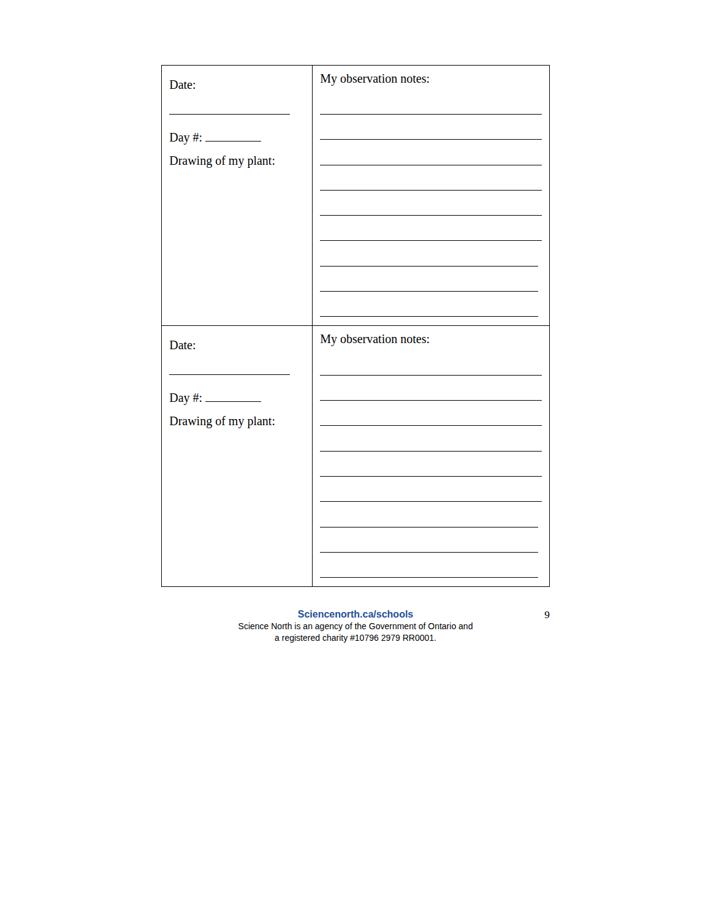| Date: Day #: Drawing of my plant: | My observation notes: |
| Date: Day #: Drawing of my plant: | My observation notes: |
9
Sciencenorth.ca/schools
Science North is an agency of the Government of Ontario and
a registered charity #10796 2979 RR0001.